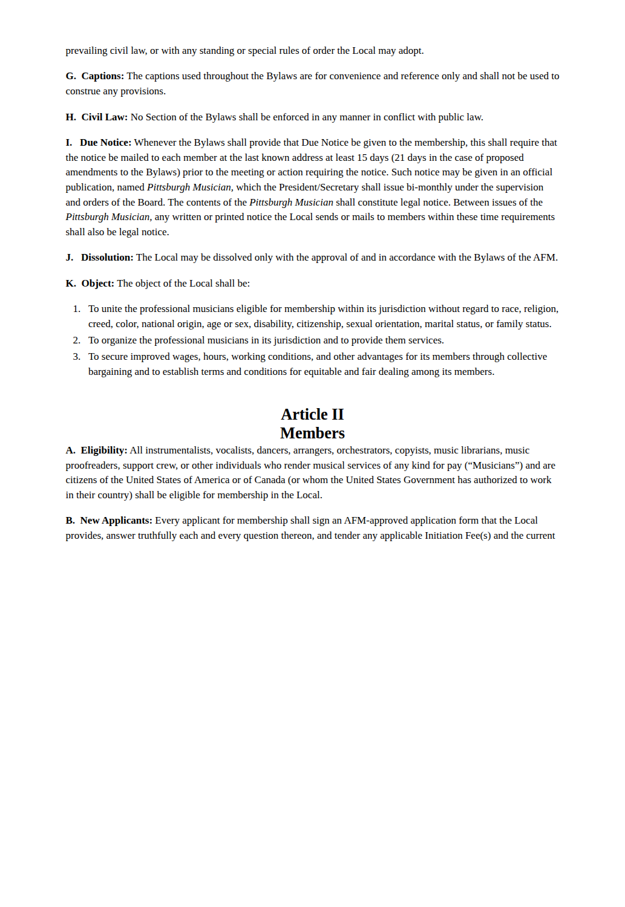prevailing civil law, or with any standing or special rules of order the Local may adopt.
G. Captions: The captions used throughout the Bylaws are for convenience and reference only and shall not be used to construe any provisions.
H. Civil Law: No Section of the Bylaws shall be enforced in any manner in conflict with public law.
I. Due Notice: Whenever the Bylaws shall provide that Due Notice be given to the membership, this shall require that the notice be mailed to each member at the last known address at least 15 days (21 days in the case of proposed amendments to the Bylaws) prior to the meeting or action requiring the notice. Such notice may be given in an official publication, named Pittsburgh Musician, which the President/Secretary shall issue bi-monthly under the supervision and orders of the Board. The contents of the Pittsburgh Musician shall constitute legal notice. Between issues of the Pittsburgh Musician, any written or printed notice the Local sends or mails to members within these time requirements shall also be legal notice.
J. Dissolution: The Local may be dissolved only with the approval of and in accordance with the Bylaws of the AFM.
K. Object: The object of the Local shall be:
To unite the professional musicians eligible for membership within its jurisdiction without regard to race, religion, creed, color, national origin, age or sex, disability, citizenship, sexual orientation, marital status, or family status.
To organize the professional musicians in its jurisdiction and to provide them services.
To secure improved wages, hours, working conditions, and other advantages for its members through collective bargaining and to establish terms and conditions for equitable and fair dealing among its members.
Article IIMembers
A. Eligibility: All instrumentalists, vocalists, dancers, arrangers, orchestrators, copyists, music librarians, music proofreaders, support crew, or other individuals who render musical services of any kind for pay (“Musicians”) and are citizens of the United States of America or of Canada (or whom the United States Government has authorized to work in their country) shall be eligible for membership in the Local.
B. New Applicants: Every applicant for membership shall sign an AFM-approved application form that the Local provides, answer truthfully each and every question thereon, and tender any applicable Initiation Fee(s) and the current